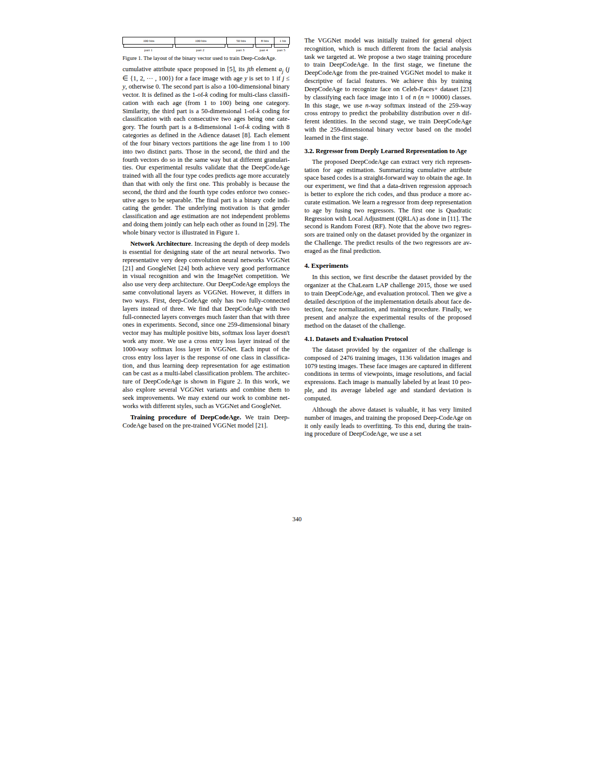100 bits
100 bits
50 bits
8 bits
1 bit
part 1
part 2
part 3
part 4
part 5
Figure 1. The layout of the binary vector used to train Deep-CodeAge.
cumulative attribute space proposed in [5], its jth element aj (j ∈ {1, 2, ··· , 100}) for a face image with age y is set to 1 if j ≤ y, otherwise 0. The second part is also a 100-dimensional binary vector. It is defined as the 1-of-k coding for multi-class classification with each age (from 1 to 100) being one category. Similarity, the third part is a 50-dimensional 1-of-k coding for classification with each consecutive two ages being one category. The fourth part is a 8-dimensional 1-of-k coding with 8 categories as defined in the Adience dataset [8]. Each element of the four binary vectors partitions the age line from 1 to 100 into two distinct parts. Those in the second, the third and the fourth vectors do so in the same way but at different granularities. Our experimental results validate that the DeepCodeAge trained with all the four type codes predicts age more accurately than that with only the first one. This probably is because the second, the third and the fourth type codes enforce two consecutive ages to be separable. The final part is a binary code indicating the gender. The underlying motivation is that gender classification and age estimation are not independent problems and doing them jointly can help each other as found in [29]. The whole binary vector is illustrated in Figure 1.
Network Architecture. Increasing the depth of deep models is essential for designing state of the art neural networks. Two representative very deep convolution neural networks VGGNet [21] and GoogleNet [24] both achieve very good performance in visual recognition and win the ImageNet competition. We also use very deep architecture. Our DeepCodeAge employs the same convolutional layers as VGGNet. However, it differs in two ways. First, deep-CodeAge only has two fully-connected layers instead of three. We find that DeepCodeAge with two full-connected layers converges much faster than that with three ones in experiments. Second, since one 259-dimensional binary vector may has multiple positive bits, softmax loss layer doesn't work any more. We use a cross entry loss layer instead of the 1000-way softmax loss layer in VGGNet. Each input of the cross entry loss layer is the response of one class in classification, and thus learning deep representation for age estimation can be cast as a multi-label classification problem. The architecture of DeepCodeAge is shown in Figure 2. In this work, we also explore several VGGNet variants and combine them to seek improvements. We may extend our work to combine networks with different styles, such as VGGNet and GoogleNet.
Training procedure of DeepCodeAge. We train Deep-CodeAge based on the pre-trained VGGNet model [21].
The VGGNet model was initially trained for general object recognition, which is much different from the facial analysis task we targeted at. We propose a two stage training procedure to train DeepCodeAge. In the first stage, we finetune the DeepCodeAge from the pre-trained VGGNet model to make it descriptive of facial features. We achieve this by training DeepCodeAge to recognize face on Celeb-Faces+ dataset [23] by classifying each face image into 1 of n (n ≈ 10000) classes. In this stage, we use n-way softmax instead of the 259-way cross entropy to predict the probability distribution over n different identities. In the second stage, we train DeepCodeAge with the 259-dimensional binary vector based on the model learned in the first stage.
3.2. Regressor from Deeply Learned Representation to Age
The proposed DeepCodeAge can extract very rich representation for age estimation. Summarizing cumulative attribute space based codes is a straight-forward way to obtain the age. In our experiment, we find that a data-driven regression approach is better to explore the rich codes, and thus produce a more accurate estimation. We learn a regressor from deep representation to age by fusing two regressors. The first one is Quadratic Regression with Local Adjustment (QRLA) as done in [11]. The second is Random Forest (RF). Note that the above two regressors are trained only on the dataset provided by the organizer in the Challenge. The predict results of the two regressors are averaged as the final prediction.
4. Experiments
In this section, we first describe the dataset provided by the organizer at the ChaLearn LAP challenge 2015, those we used to train DeepCodeAge, and evaluation protocol. Then we give a detailed description of the implementation details about face detection, face normalization, and training procedure. Finally, we present and analyze the experimental results of the proposed method on the dataset of the challenge.
4.1. Datasets and Evaluation Protocol
The dataset provided by the organizer of the challenge is composed of 2476 training images, 1136 validation images and 1079 testing images. These face images are captured in different conditions in terms of viewpoints, image resolutions, and facial expressions. Each image is manually labeled by at least 10 people, and its average labeled age and standard deviation is computed.
Although the above dataset is valuable, it has very limited number of images, and training the proposed Deep-CodeAge on it only easily leads to overfitting. To this end, during the training procedure of DeepCodeAge, we use a set
340